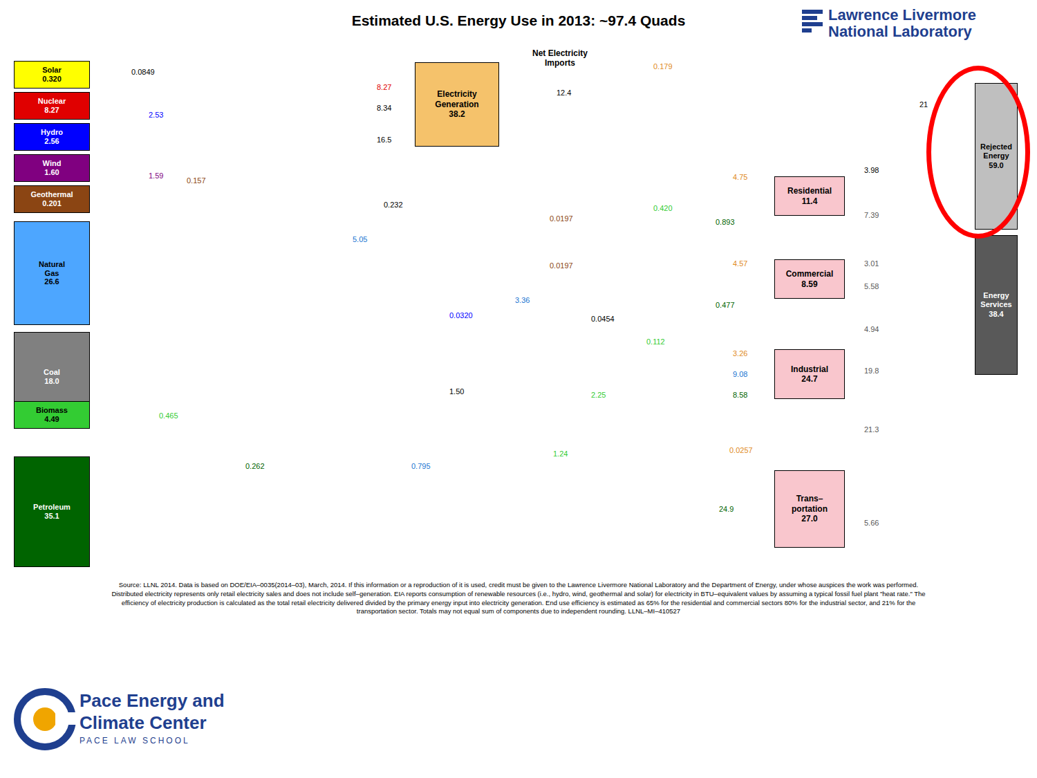Estimated U.S. Energy Use in 2013: ~97.4 Quads
Lawrence Livermore
National Laboratory
Solar
0.320
Nuclear
8.27
Hydro
2.56
Wind
1.60
Geothermal
0.201
Natural
Gas
26.6
Coal
18.0
Biomass
4.49
Petroleum
35.1
Electricity
Generation
38.2
Net Electricity
Imports
Residential
11.4
Commercial
8.59
Industrial
24.7
Trans–
portation
27.0
Rejected
Energy
59.0
Energy
Services
38.4
0.0849
8.27
8.34
16.5
0.179
12.4
2.53
1.59
0.157
21
3.98
0.232
0.0197
0.420
0.893
4.75
7.39
5.05
0.0197
4.57
3.01
5.58
3.36
0.477
0.0320
0.0454
4.94
0.112
3.26
9.08
19.8
1.50
2.25
8.58
21.3
0.465
1.24
0.0257
0.262
0.795
24.9
5.66
Source: LLNL 2014. Data is based on DOE/EIA–0035(2014–03), March, 2014. If this information or a reproduction of it is used, credit must be given to the Lawrence Livermore National Laboratory and the Department of Energy, under whose auspices the work was performed. Distributed electricity represents only retail electricity sales and does not include self–generation. EIA reports consumption of renewable resources (i.e., hydro, wind, geothermal and solar) for electricity in BTU–equivalent values by assuming a typical fossil fuel plant "heat rate." The efficiency of electricity production is calculated as the total retail electricity delivered divided by the primary energy input into electricity generation. End use efficiency is estimated as 65% for the residential and commercial sectors 80% for the industrial sector, and 21% for the transportation sector. Totals may not equal sum of components due to independent rounding. LLNL–MI–410527
Pace Energy and
Climate Center
PACE LAW SCHOOL